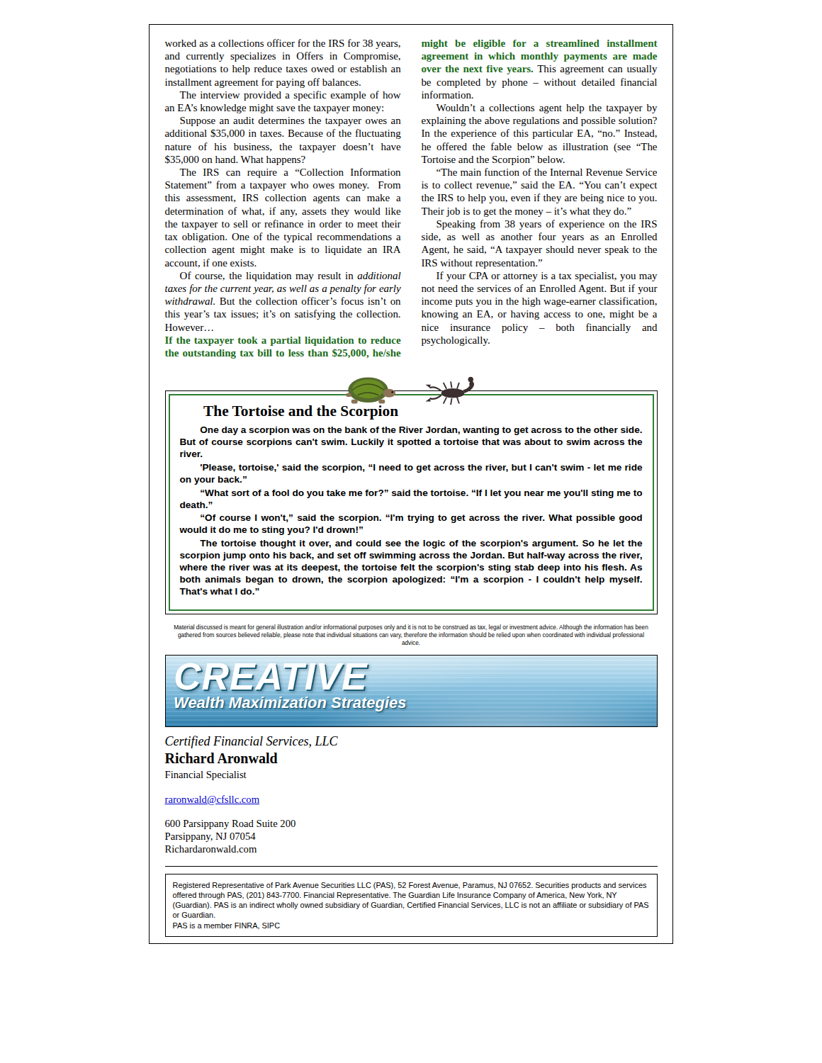worked as a collections officer for the IRS for 38 years, and currently specializes in Offers in Compromise, negotiations to help reduce taxes owed or establish an installment agreement for paying off balances.
The interview provided a specific example of how an EA’s knowledge might save the taxpayer money:
Suppose an audit determines the taxpayer owes an additional $35,000 in taxes. Because of the fluctuating nature of his business, the taxpayer doesn’t have $35,000 on hand. What happens?
The IRS can require a “Collection Information Statement” from a taxpayer who owes money. From this assessment, IRS collection agents can make a determination of what, if any, assets they would like the taxpayer to sell or refinance in order to meet their tax obligation. One of the typical recommendations a collection agent might make is to liquidate an IRA account, if one exists.
Of course, the liquidation may result in additional taxes for the current year, as well as a penalty for early withdrawal. But the collection officer’s focus isn’t on this year’s tax issues; it’s on satisfying the collection. However…
If the taxpayer took a partial liquidation to reduce the outstanding tax bill to less than $25,000, he/she might be eligible for a streamlined installment agreement in which monthly payments are made over the next five years. This agreement can usually be completed by phone – without detailed financial information.
Wouldn’t a collections agent help the taxpayer by explaining the above regulations and possible solution? In the experience of this particular EA, “no.” Instead, he offered the fable below as illustration (see “The Tortoise and the Scorpion” below.
“The main function of the Internal Revenue Service is to collect revenue,” said the EA. “You can’t expect the IRS to help you, even if they are being nice to you. Their job is to get the money – it’s what they do.”
Speaking from 38 years of experience on the IRS side, as well as another four years as an Enrolled Agent, he said, “A taxpayer should never speak to the IRS without representation.”
If your CPA or attorney is a tax specialist, you may not need the services of an Enrolled Agent. But if your income puts you in the high wage-earner classification, knowing an EA, or having access to one, might be a nice insurance policy – both financially and psychologically.
The Tortoise and the Scorpion
One day a scorpion was on the bank of the River Jordan, wanting to get across to the other side. But of course scorpions can't swim. Luckily it spotted a tortoise that was about to swim across the river.
'Please, tortoise,' said the scorpion, “I need to get across the river, but I can't swim - let me ride on your back.”
“What sort of a fool do you take me for?” said the tortoise. “If I let you near me you'll sting me to death.”
“Of course I won't,” said the scorpion. “I'm trying to get across the river. What possible good would it do me to sting you? I'd drown!”
The tortoise thought it over, and could see the logic of the scorpion's argument. So he let the scorpion jump onto his back, and set off swimming across the Jordan. But half-way across the river, where the river was at its deepest, the tortoise felt the scorpion's sting stab deep into his flesh. As both animals began to drown, the scorpion apologized: “I'm a scorpion - I couldn't help myself. That's what I do.”
Material discussed is meant for general illustration and/or informational purposes only and it is not to be construed as tax, legal or investment advice. Although the information has been gathered from sources believed reliable, please note that individual situations can vary, therefore the information should be relied upon when coordinated with individual professional advice.
CREATIVE
Wealth Maximization Strategies
Certified Financial Services, LLC
Richard Aronwald
Financial Specialist
raronwald@cfsllc.com
600 Parsippany Road Suite 200
Parsippany, NJ 07054
Richardaronwald.com
Registered Representative of Park Avenue Securities LLC (PAS), 52 Forest Avenue, Paramus, NJ 07652. Securities products and services offered through PAS, (201) 843-7700. Financial Representative. The Guardian Life Insurance Company of America, New York, NY (Guardian). PAS is an indirect wholly owned subsidiary of Guardian, Certified Financial Services, LLC is not an affiliate or subsidiary of PAS or Guardian.
PAS is a member FINRA, SIPC